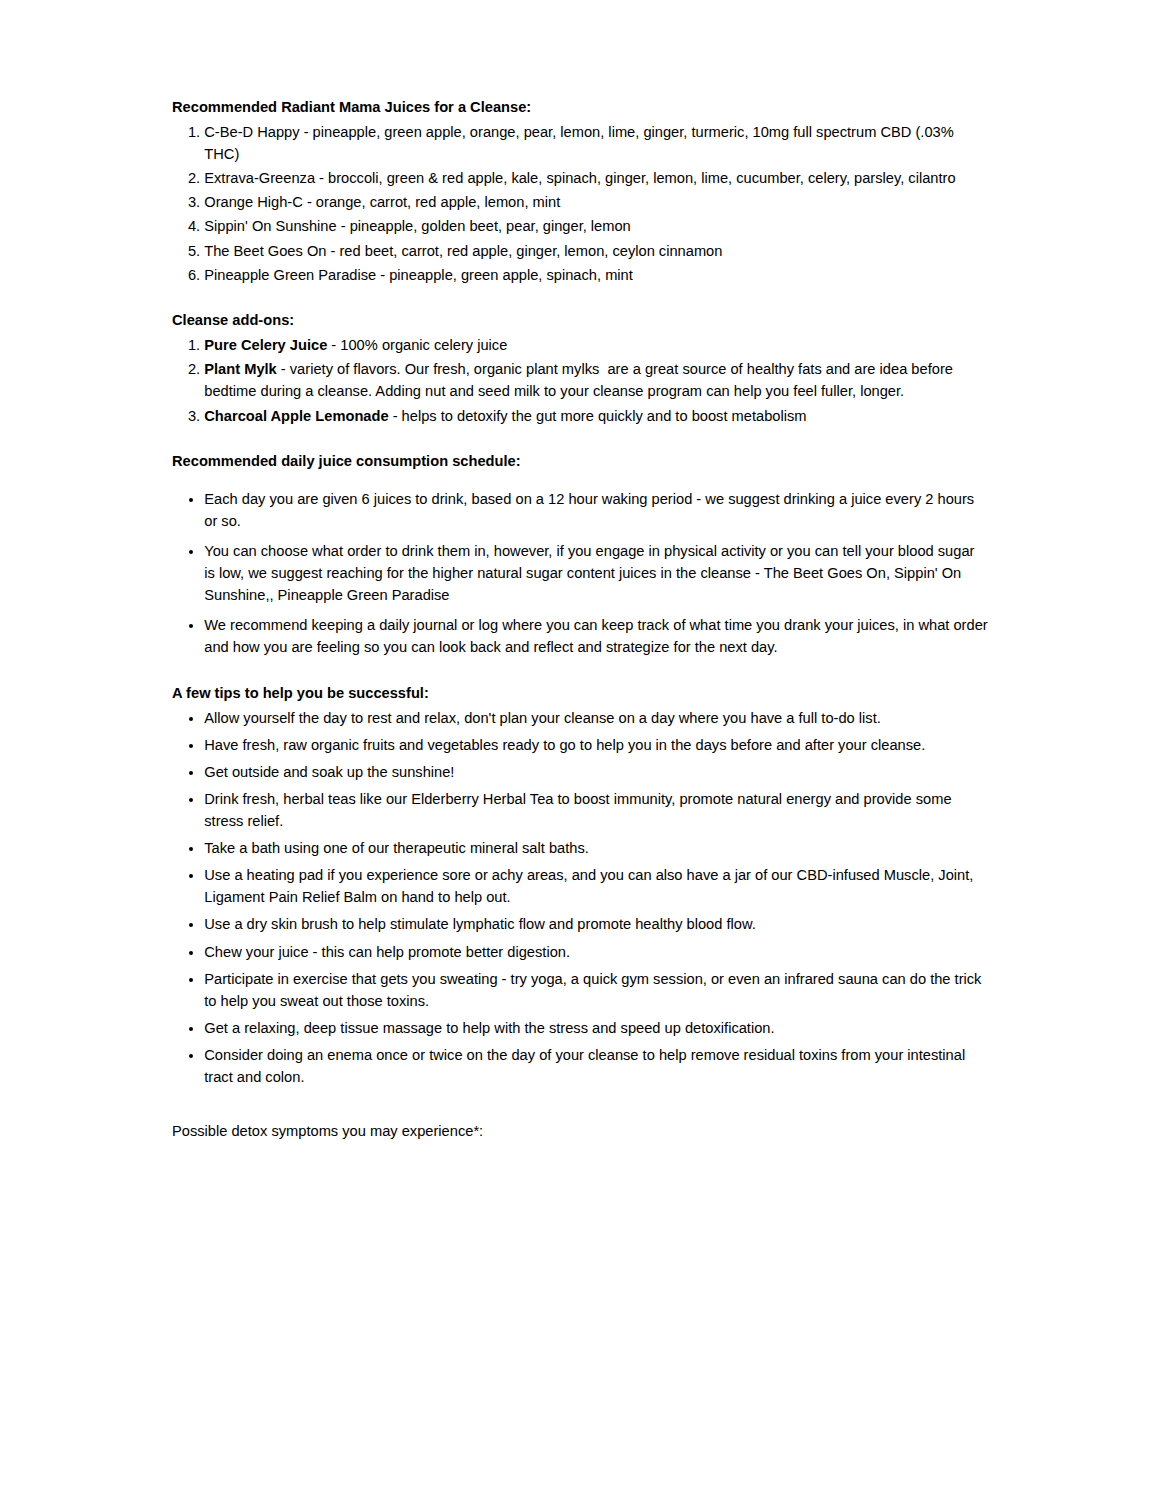Recommended Radiant Mama Juices for a Cleanse:
C-Be-D Happy - pineapple, green apple, orange, pear, lemon, lime, ginger, turmeric, 10mg full spectrum CBD (.03% THC)
Extrava-Greenza - broccoli, green & red apple, kale, spinach, ginger, lemon, lime, cucumber, celery, parsley, cilantro
Orange High-C - orange, carrot, red apple, lemon, mint
Sippin' On Sunshine - pineapple, golden beet, pear, ginger, lemon
The Beet Goes On - red beet, carrot, red apple, ginger, lemon, ceylon cinnamon
Pineapple Green Paradise - pineapple, green apple, spinach, mint
Cleanse add-ons:
Pure Celery Juice - 100% organic celery juice
Plant Mylk - variety of flavors. Our fresh, organic plant mylks are a great source of healthy fats and are idea before bedtime during a cleanse. Adding nut and seed milk to your cleanse program can help you feel fuller, longer.
Charcoal Apple Lemonade - helps to detoxify the gut more quickly and to boost metabolism
Recommended daily juice consumption schedule:
Each day you are given 6 juices to drink, based on a 12 hour waking period - we suggest drinking a juice every 2 hours or so.
You can choose what order to drink them in, however, if you engage in physical activity or you can tell your blood sugar is low, we suggest reaching for the higher natural sugar content juices in the cleanse - The Beet Goes On, Sippin' On Sunshine,, Pineapple Green Paradise
We recommend keeping a daily journal or log where you can keep track of what time you drank your juices, in what order and how you are feeling so you can look back and reflect and strategize for the next day.
A few tips to help you be successful:
Allow yourself the day to rest and relax, don't plan your cleanse on a day where you have a full to-do list.
Have fresh, raw organic fruits and vegetables ready to go to help you in the days before and after your cleanse.
Get outside and soak up the sunshine!
Drink fresh, herbal teas like our Elderberry Herbal Tea to boost immunity, promote natural energy and provide some stress relief.
Take a bath using one of our therapeutic mineral salt baths.
Use a heating pad if you experience sore or achy areas, and you can also have a jar of our CBD-infused Muscle, Joint, Ligament Pain Relief Balm on hand to help out.
Use a dry skin brush to help stimulate lymphatic flow and promote healthy blood flow.
Chew your juice - this can help promote better digestion.
Participate in exercise that gets you sweating - try yoga, a quick gym session, or even an infrared sauna can do the trick to help you sweat out those toxins.
Get a relaxing, deep tissue massage to help with the stress and speed up detoxification.
Consider doing an enema once or twice on the day of your cleanse to help remove residual toxins from your intestinal tract and colon.
Possible detox symptoms you may experience*: